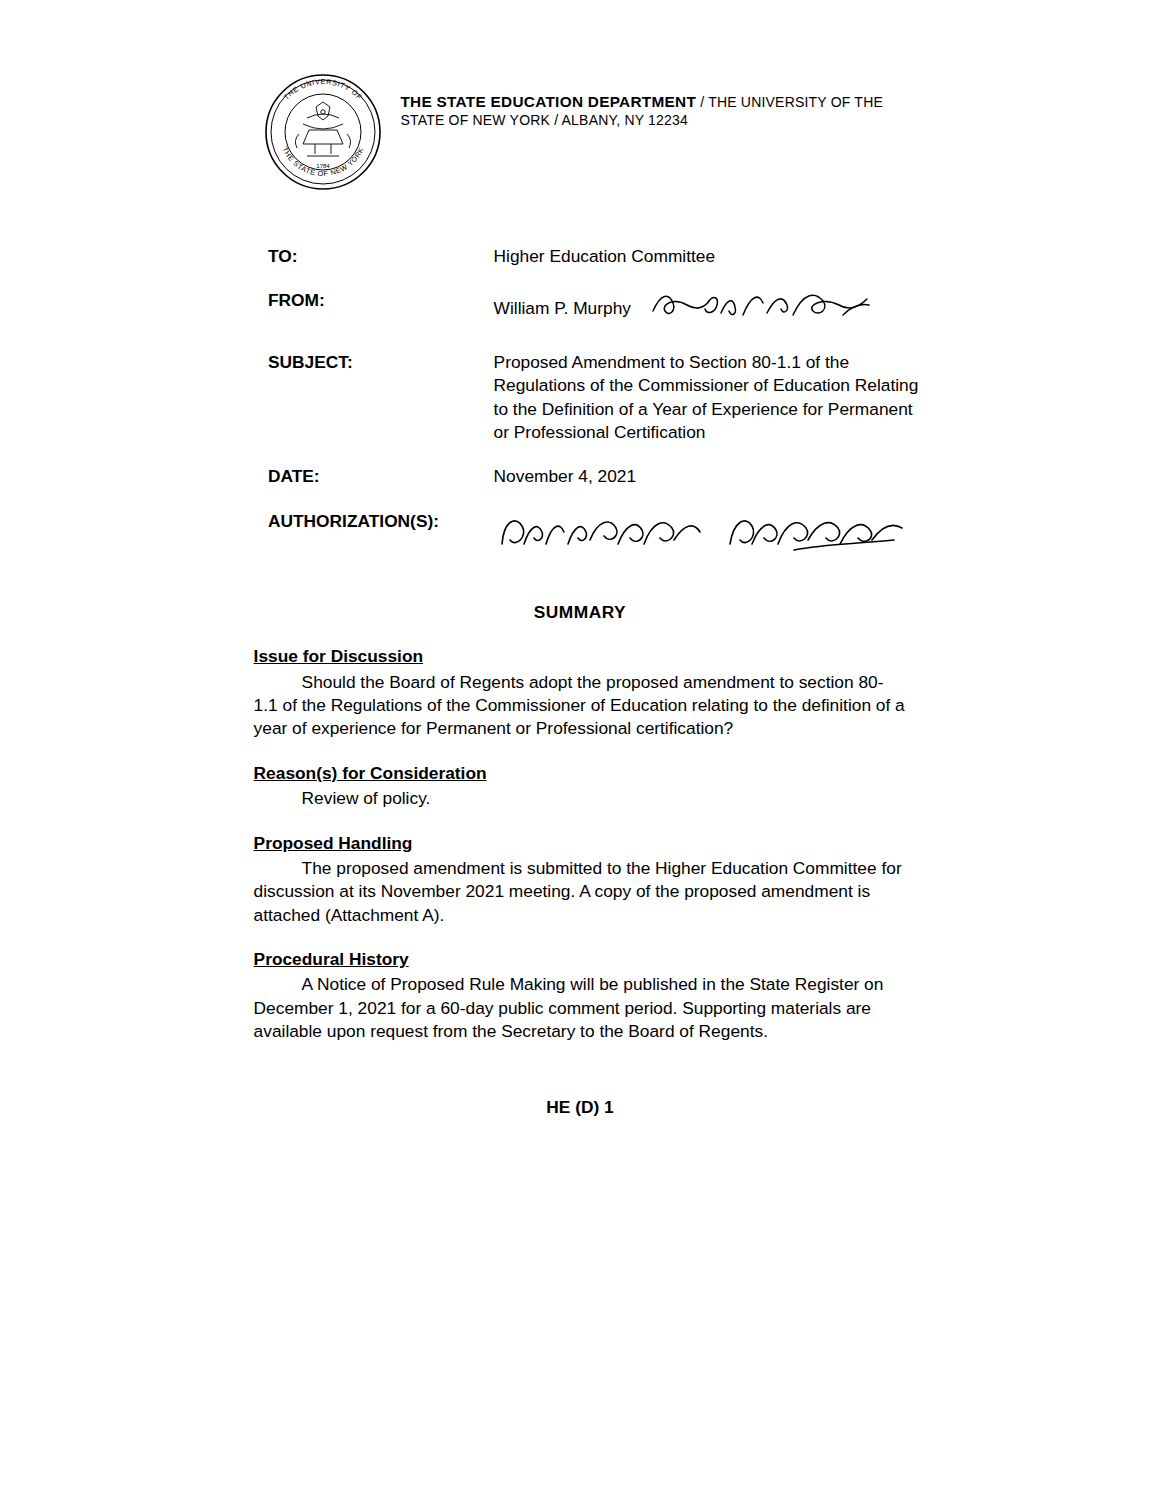THE UNIVERSITY OF THE STATE OF NEW YORK 1784
THE STATE EDUCATION DEPARTMENT / THE UNIVERSITY OF THE STATE OF NEW YORK / ALBANY, NY 12234
| TO: | Higher Education Committee |
| FROM: | William P. Murphy |
| SUBJECT: | Proposed Amendment to Section 80-1.1 of the Regulations of the Commissioner of Education Relating to the Definition of a Year of Experience for Permanent or Professional Certification |
| DATE: | November 4, 2021 |
| AUTHORIZATION(S): | |
SUMMARY
Issue for Discussion
Should the Board of Regents adopt the proposed amendment to section 80-1.1 of the Regulations of the Commissioner of Education relating to the definition of a year of experience for Permanent or Professional certification?
Reason(s) for Consideration
Review of policy.
Proposed Handling
The proposed amendment is submitted to the Higher Education Committee for discussion at its November 2021 meeting. A copy of the proposed amendment is attached (Attachment A).
Procedural History
A Notice of Proposed Rule Making will be published in the State Register on December 1, 2021 for a 60-day public comment period. Supporting materials are available upon request from the Secretary to the Board of Regents.
HE (D) 1